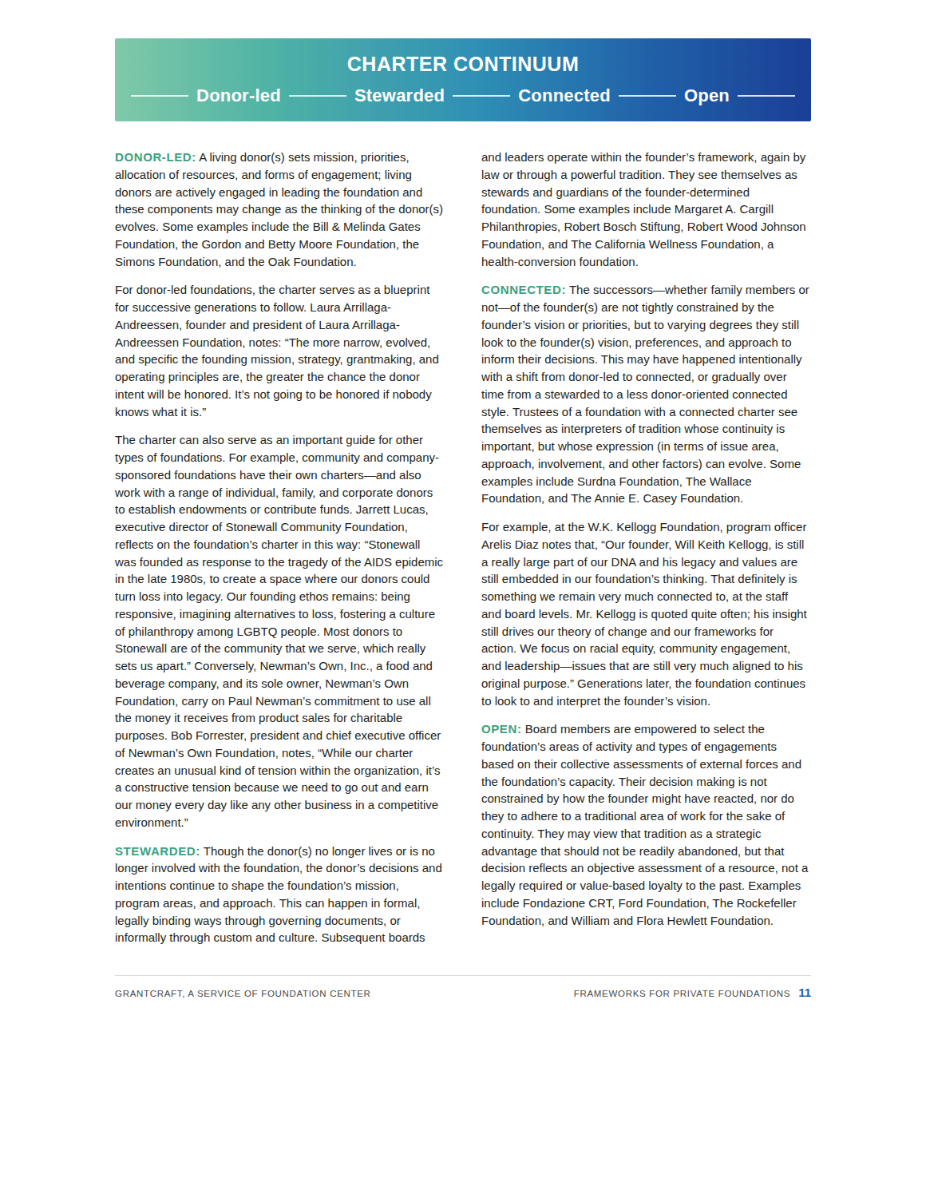Charter Continuum
Donor-led Stewarded Connected Open
Donor-led: A living donor(s) sets mission, priorities, allocation of resources, and forms of engagement; living donors are actively engaged in leading the foundation and these components may change as the thinking of the donor(s) evolves. Some examples include the Bill & Melinda Gates Foundation, the Gordon and Betty Moore Foundation, the Simons Foundation, and the Oak Foundation.
For donor-led foundations, the charter serves as a blueprint for successive generations to follow. Laura Arrillaga-Andreessen, founder and president of Laura Arrillaga-Andreessen Foundation, notes: “The more narrow, evolved, and specific the founding mission, strategy, grantmaking, and operating principles are, the greater the chance the donor intent will be honored. It’s not going to be honored if nobody knows what it is.”
The charter can also serve as an important guide for other types of foundations. For example, community and company-sponsored foundations have their own charters—and also work with a range of individual, family, and corporate donors to establish endowments or contribute funds. Jarrett Lucas, executive director of Stonewall Community Foundation, reflects on the foundation’s charter in this way: “Stonewall was founded as response to the tragedy of the AIDS epidemic in the late 1980s, to create a space where our donors could turn loss into legacy. Our founding ethos remains: being responsive, imagining alternatives to loss, fostering a culture of philanthropy among LGBTQ people. Most donors to Stonewall are of the community that we serve, which really sets us apart.” Conversely, Newman’s Own, Inc., a food and beverage company, and its sole owner, Newman’s Own Foundation, carry on Paul Newman’s commitment to use all the money it receives from product sales for charitable purposes. Bob Forrester, president and chief executive officer of Newman’s Own Foundation, notes, “While our charter creates an unusual kind of tension within the organization, it’s a constructive tension because we need to go out and earn our money every day like any other business in a competitive environment.”
Stewarded: Though the donor(s) no longer lives or is no longer involved with the foundation, the donor’s decisions and intentions continue to shape the foundation’s mission, program areas, and approach. This can happen in formal, legally binding ways through governing documents, or informally through custom and culture. Subsequent boards and leaders operate within the founder’s framework, again by law or through a powerful tradition. They see themselves as stewards and guardians of the founder-determined foundation. Some examples include Margaret A. Cargill Philanthropies, Robert Bosch Stiftung, Robert Wood Johnson Foundation, and The California Wellness Foundation, a health-conversion foundation.
Connected: The successors—whether family members or not—of the founder(s) are not tightly constrained by the founder’s vision or priorities, but to varying degrees they still look to the founder(s) vision, preferences, and approach to inform their decisions. This may have happened intentionally with a shift from donor-led to connected, or gradually over time from a stewarded to a less donor-oriented connected style. Trustees of a foundation with a connected charter see themselves as interpreters of tradition whose continuity is important, but whose expression (in terms of issue area, approach, involvement, and other factors) can evolve. Some examples include Surdna Foundation, The Wallace Foundation, and The Annie E. Casey Foundation.
For example, at the W.K. Kellogg Foundation, program officer Arelis Diaz notes that, “Our founder, Will Keith Kellogg, is still a really large part of our DNA and his legacy and values are still embedded in our foundation’s thinking. That definitely is something we remain very much connected to, at the staff and board levels. Mr. Kellogg is quoted quite often; his insight still drives our theory of change and our frameworks for action. We focus on racial equity, community engagement, and leadership—issues that are still very much aligned to his original purpose.” Generations later, the foundation continues to look to and interpret the founder’s vision.
Open: Board members are empowered to select the foundation’s areas of activity and types of engagements based on their collective assessments of external forces and the foundation’s capacity. Their decision making is not constrained by how the founder might have reacted, nor do they to adhere to a traditional area of work for the sake of continuity. They may view that tradition as a strategic advantage that should not be readily abandoned, but that decision reflects an objective assessment of a resource, not a legally required or value-based loyalty to the past. Examples include Fondazione CRT, Ford Foundation, The Rockefeller Foundation, and William and Flora Hewlett Foundation.
GrantCraft, a service of Foundation Center
Frameworks for Private Foundations 11